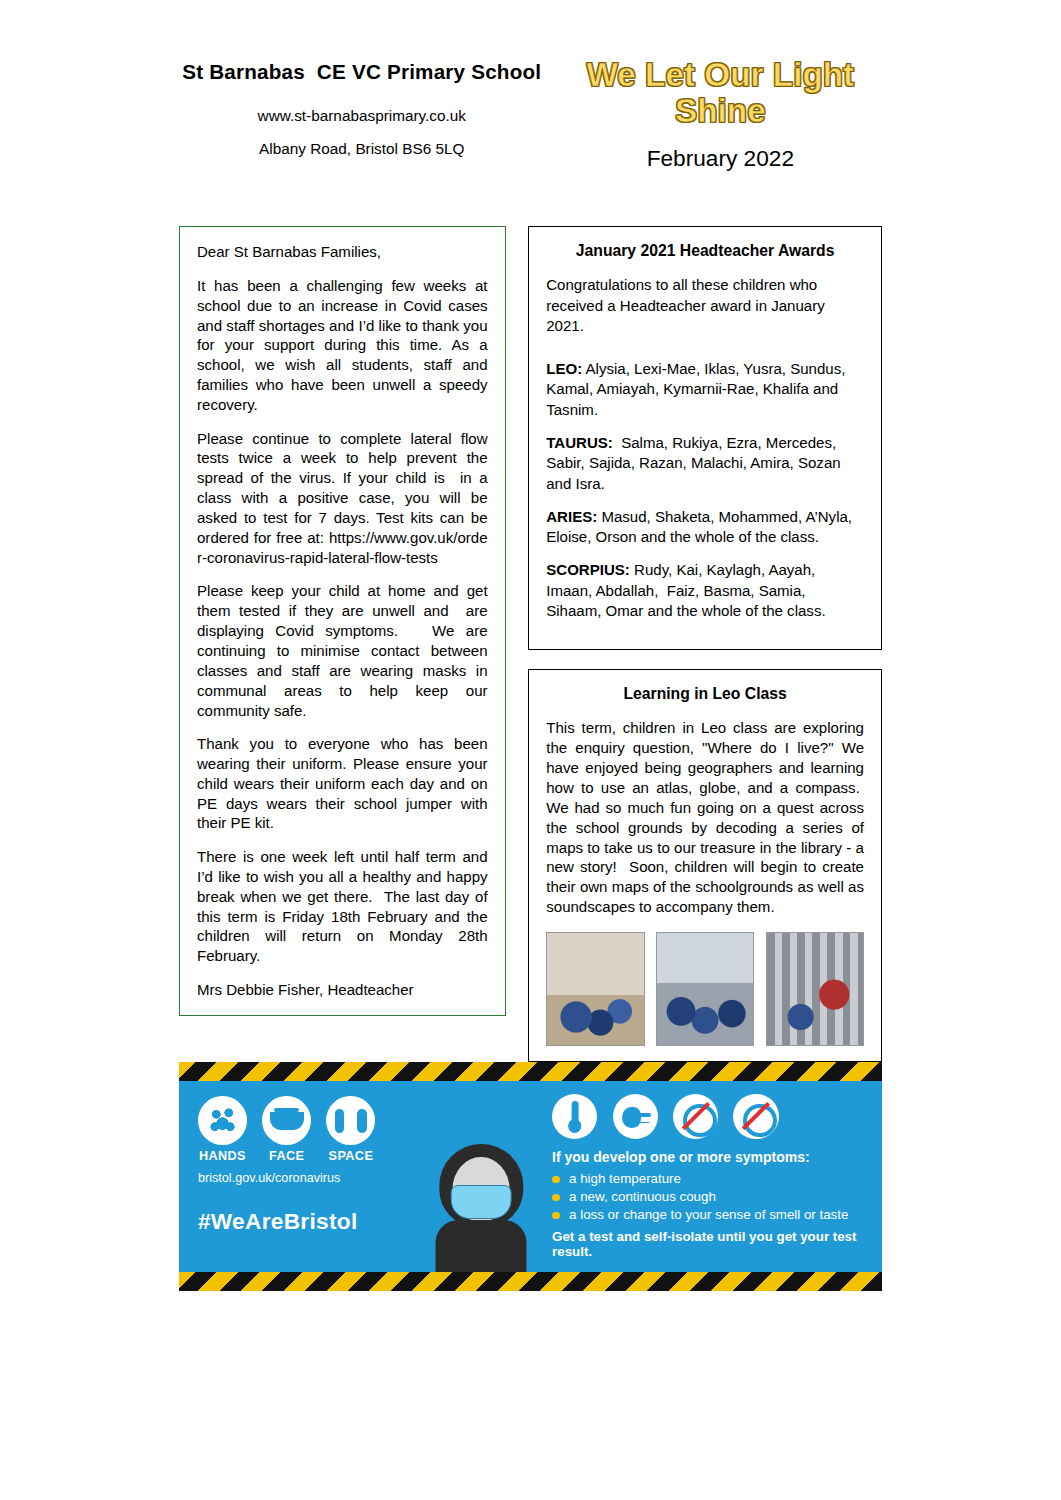St Barnabas CE VC Primary School
www.st-barnabasprimary.co.uk
Albany Road, Bristol BS6 5LQ
We Let Our Light Shine
February 2022
Dear St Barnabas Families,
It has been a challenging few weeks at school due to an increase in Covid cases and staff shortages and I’d like to thank you for your support during this time. As a school, we wish all students, staff and families who have been unwell a speedy recovery.
Please continue to complete lateral flow tests twice a week to help prevent the spread of the virus. If your child is in a class with a positive case, you will be asked to test for 7 days. Test kits can be ordered for free at: https://www.gov.uk/order-coronavirus-rapid-lateral-flow-tests
Please keep your child at home and get them tested if they are unwell and are displaying Covid symptoms. We are continuing to minimise contact between classes and staff are wearing masks in communal areas to help keep our community safe.
Thank you to everyone who has been wearing their uniform. Please ensure your child wears their uniform each day and on PE days wears their school jumper with their PE kit.
There is one week left until half term and I’d like to wish you all a healthy and happy break when we get there. The last day of this term is Friday 18th February and the children will return on Monday 28th February.
Mrs Debbie Fisher, Headteacher
January 2021 Headteacher Awards
Congratulations to all these children who received a Headteacher award in January 2021.
LEO: Alysia, Lexi-Mae, Iklas, Yusra, Sundus, Kamal, Amiayah, Kymarnii-Rae, Khalifa and Tasnim.
TAURUS: Salma, Rukiya, Ezra, Mercedes, Sabir, Sajida, Razan, Malachi, Amira, Sozan and Isra.
ARIES: Masud, Shaketa, Mohammed, A’Nyla, Eloise, Orson and the whole of the class.
SCORPIUS: Rudy, Kai, Kaylagh, Aayah, Imaan, Abdallah, Faiz, Basma, Samia, Sihaam, Omar and the whole of the class.
Learning in Leo Class
This term, children in Leo class are exploring the enquiry question, "Where do I live?" We have enjoyed being geographers and learning how to use an atlas, globe, and a compass. We had so much fun going on a quest across the school grounds by decoding a series of maps to take us to our treasure in the library - a new story! Soon, children will begin to create their own maps of the schoolgrounds as well as soundscapes to accompany them.
HANDS
FACE
SPACE
bristol.gov.uk/coronavirus
#WeAreBristol
If you develop one or more symptoms:
a high temperature
a new, continuous cough
a loss or change to your sense of smell or taste
Get a test and self-isolate until you get your test result.